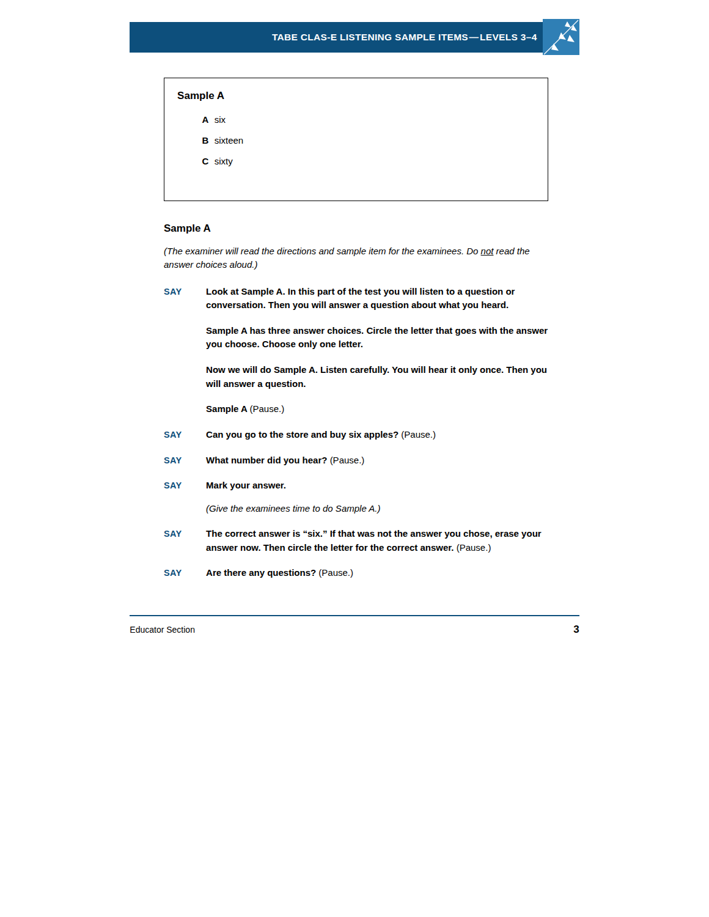TABE CLAS-E Listening Sample Items — Levels 3–4
Sample A
Asix
Bsixteen
Csixty
Sample A
(The examiner will read the directions and sample item for the examinees. Do not read the answer choices aloud.)
SAY
Look at Sample A. In this part of the test you will listen to a question or conversation. Then you will answer a question about what you heard.
Sample A has three answer choices. Circle the letter that goes with the answer you choose. Choose only one letter.
Now we will do Sample A. Listen carefully. You will hear it only once. Then you will answer a question.
Sample A (Pause.)
SAY
Can you go to the store and buy six apples? (Pause.)
SAY
What number did you hear? (Pause.)
SAY
Mark your answer.
(Give the examinees time to do Sample A.)
SAY
The correct answer is “six.” If that was not the answer you chose, erase your answer now. Then circle the letter for the correct answer. (Pause.)
SAY
Are there any questions? (Pause.)
Educator Section
3